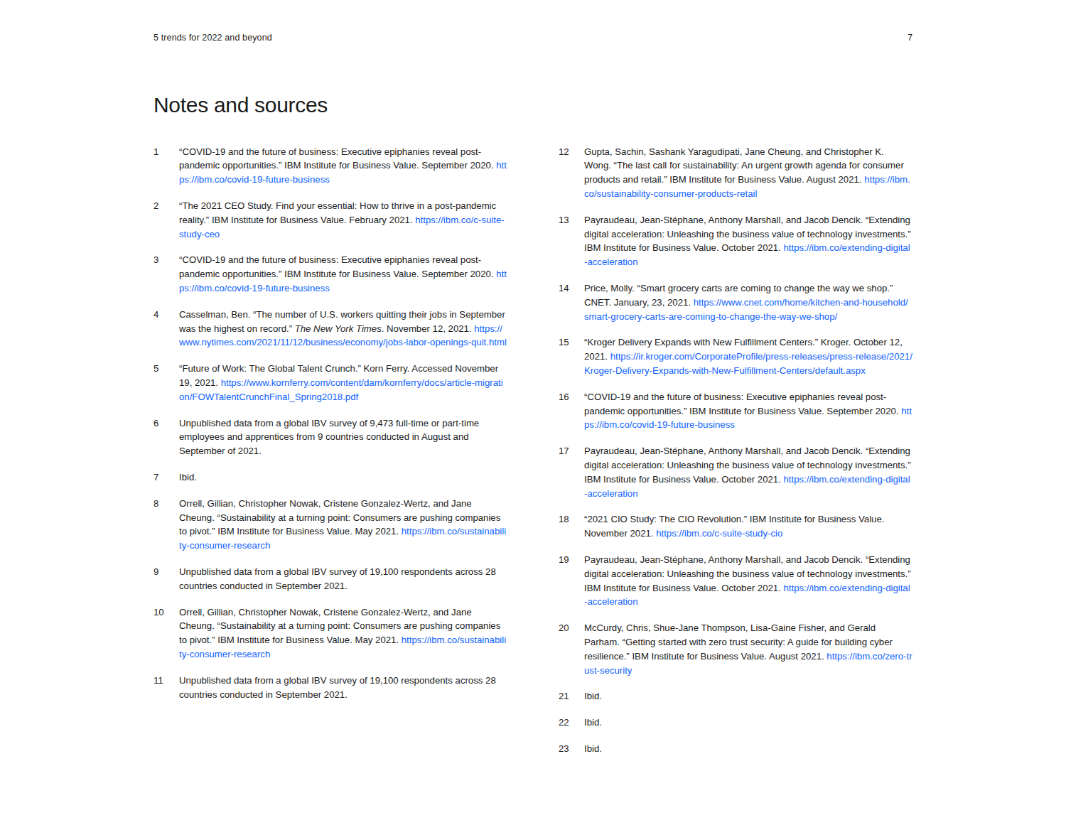5 trends for 2022 and beyond 7
Notes and sources
1 “COVID-19 and the future of business: Executive epiphanies reveal post-pandemic opportunities.” IBM Institute for Business Value. September 2020. https://ibm.co/covid-19-future-business
2 “The 2021 CEO Study. Find your essential: How to thrive in a post-pandemic reality.” IBM Institute for Business Value. February 2021. https://ibm.co/c-suite-study-ceo
3 “COVID-19 and the future of business: Executive epiphanies reveal post- pandemic opportunities.” IBM Institute for Business Value. September 2020. https://ibm.co/covid-19-future-business
4 Casselman, Ben. “The number of U.S. workers quitting their jobs in September was the highest on record.” The New York Times. November 12, 2021. https://www.nytimes.com/2021/11/12/business/economy/jobs-labor-openings-quit.html
5 “Future of Work: The Global Talent Crunch.” Korn Ferry. Accessed November 19, 2021. https://www.kornferry.com/content/dam/kornferry/docs/article-migration/FOWTalentCrunchFinal_Spring2018.pdf
6 Unpublished data from a global IBV survey of 9,473 full-time or part-time employees and apprentices from 9 countries conducted in August and September of 2021.
7 Ibid.
8 Orrell, Gillian, Christopher Nowak, Cristene Gonzalez-Wertz, and Jane Cheung. “Sustainability at a turning point: Consumers are pushing companies to pivot.” IBM Institute for Business Value. May 2021. https://ibm.co/sustainability-consumer-research
9 Unpublished data from a global IBV survey of 19,100 respondents across 28 countries conducted in September 2021.
10 Orrell, Gillian, Christopher Nowak, Cristene Gonzalez-Wertz, and Jane Cheung. “Sustainability at a turning point: Consumers are pushing companies to pivot.” IBM Institute for Business Value. May 2021. https://ibm.co/sustainability-consumer-research
11 Unpublished data from a global IBV survey of 19,100 respondents across 28 countries conducted in September 2021.
12 Gupta, Sachin, Sashank Yaragudipati, Jane Cheung, and Christopher K. Wong. “The last call for sustainability: An urgent growth agenda for consumer products and retail.” IBM Institute for Business Value. August 2021. https://ibm.co/sustainability-consumer-products-retail
13 Payraudeau, Jean-Stéphane, Anthony Marshall, and Jacob Dencik. “Extending digital acceleration: Unleashing the business value of technology investments.” IBM Institute for Business Value. October 2021. https://ibm.co/extending-digital-acceleration
14 Price, Molly. “Smart grocery carts are coming to change the way we shop.” CNET. January, 23, 2021. https://www.cnet.com/home/kitchen-and-household/smart-grocery-carts-are-coming-to-change-the-way-we-shop/
15 “Kroger Delivery Expands with New Fulfillment Centers.” Kroger. October 12, 2021. https://ir.kroger.com/CorporateProfile/press-releases/press-release/2021/Kroger-Delivery-Expands-with-New-Fulfillment-Centers/default.aspx
16 “COVID-19 and the future of business: Executive epiphanies reveal post-pandemic opportunities.” IBM Institute for Business Value. September 2020. https://ibm.co/covid-19-future-business
17 Payraudeau, Jean-Stéphane, Anthony Marshall, and Jacob Dencik. “Extending digital acceleration: Unleashing the business value of technology investments.” IBM Institute for Business Value. October 2021. https://ibm.co/extending-digital-acceleration
18 “2021 CIO Study: The CIO Revolution.” IBM Institute for Business Value. November 2021. https://ibm.co/c-suite-study-cio
19 Payraudeau, Jean-Stéphane, Anthony Marshall, and Jacob Dencik. “Extending digital acceleration: Unleashing the business value of technology investments.” IBM Institute for Business Value. October 2021. https://ibm.co/extending-digital-acceleration
20 McCurdy, Chris, Shue-Jane Thompson, Lisa-Gaine Fisher, and Gerald Parham. “Getting started with zero trust security: A guide for building cyber resilience.” IBM Institute for Business Value. August 2021. https://ibm.co/zero-trust-security
21 Ibid.
22 Ibid.
23 Ibid.